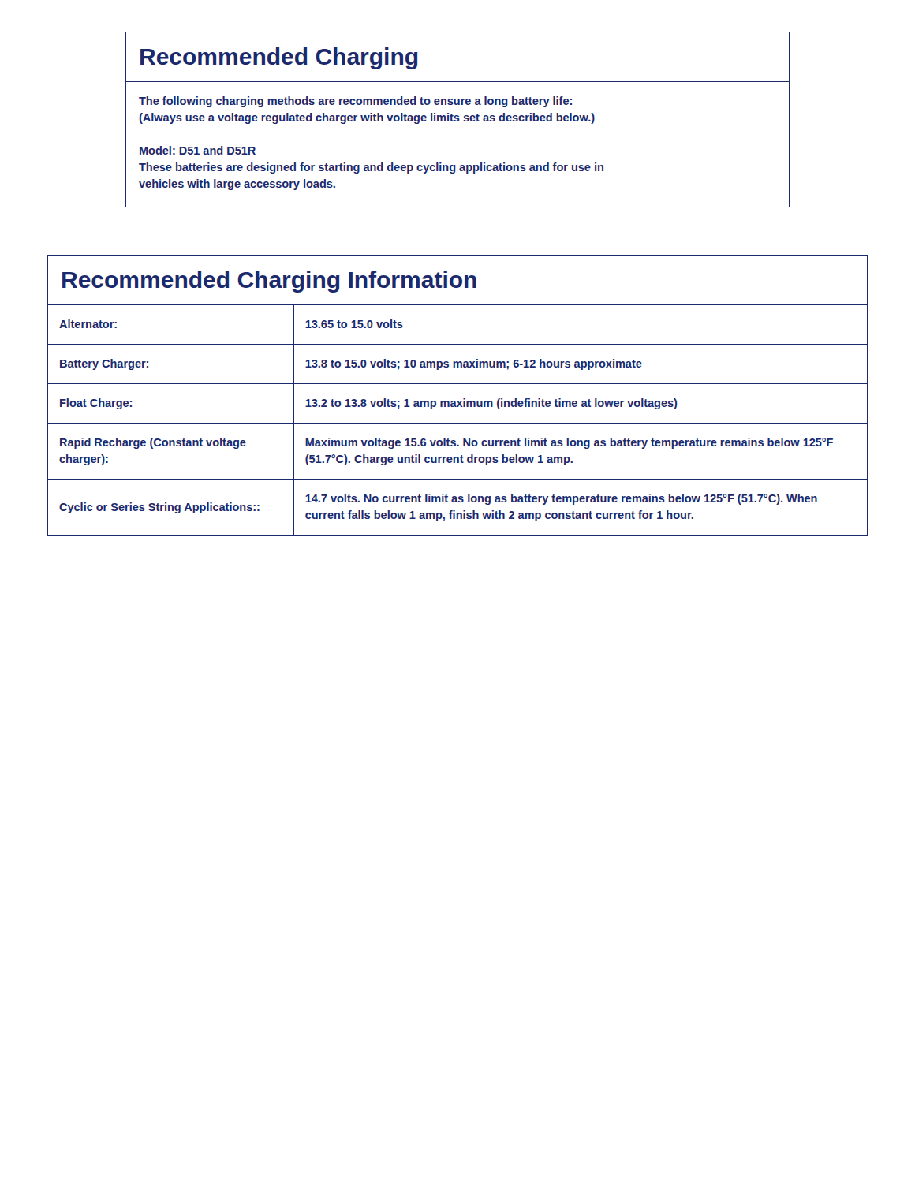Recommended Charging
The following charging methods are recommended to ensure a long battery life:
(Always use a voltage regulated charger with voltage limits set as described below.)
Model: D51 and D51R
These batteries are designed for starting and deep cycling applications and for use in
vehicles with large accessory loads.
Recommended Charging Information
| Alternator: | 13.65 to 15.0 volts |
| Battery Charger: | 13.8 to 15.0 volts; 10 amps maximum; 6-12 hours approximate |
| Float Charge: | 13.2 to 13.8 volts; 1 amp maximum (indefinite time at lower voltages) |
| Rapid Recharge (Constant voltage charger): | Maximum voltage 15.6 volts. No current limit as long as battery temperature remains below 125°F (51.7°C). Charge until current drops below 1 amp. |
| Cyclic or Series String Applications:: | 14.7 volts. No current limit as long as battery temperature remains below 125°F (51.7°C). When current falls below 1 amp, finish with 2 amp constant current for 1 hour. |